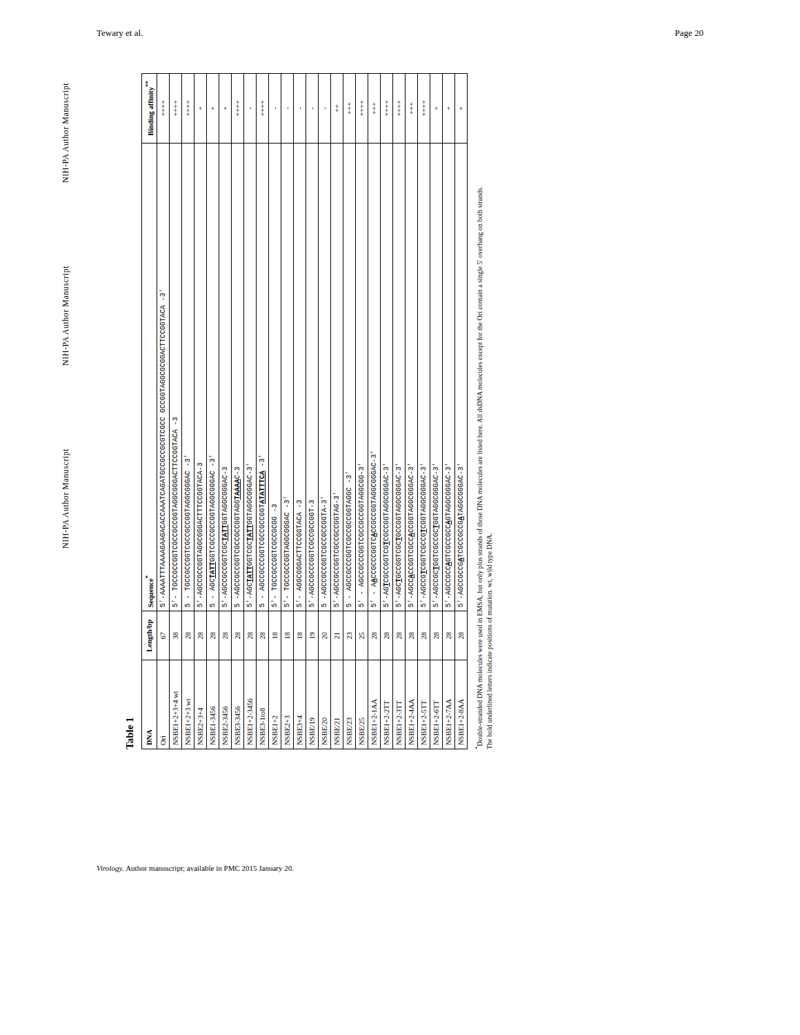NIH-PA Author Manuscript
NIH-PA Author Manuscript
NIH-PA Author Manuscript
Tewary et al.
Page 20
Table 1
| DNA | Length/bp | Sequence * | Binding affinity ** |
| --- | --- | --- | --- |
| Ori | 67 | 5′-AAAATTTAAAAGAAGACACCAAATCAGATGCCGCCGCGTCGCC GCCGGTAGGCGCGGACTTCCGGTACA -3′ | ++++ |
| NSBE1+2+3+4 wt | 38 | 5′- TGCCGCCGGTCGCCGCCGGTAGGCGGGACTTCCGGTACA -3 | ++++ |
| NSBE1+2+3 wt | 28 | 5 - TGCCGCCGGTCGCCGCCGGTAGGCGGGAC -3′ | ++++ |
| NSBE2+3+4 | 28 | 5′-AGCCGCCGGTAGGCGGGACTTTCCGGTACA-3 | + |
| NSBE1-3456 | 28 | 5 - AGC TATT GGTCGCCGCCGGTAGGCGGGAC -3′ | + |
| NSBE2-3456 | 28 | 5′-AGCCGCCGGTCGC TATT GGTAGGCGGGAC-3 | + |
| NSBE3-3456 | 28 | 5 -AGCCGCCGGTCGCCGCCGGTAGG TAAAA C-3 | ++++ |
| NSBE1+2-3456 | 28 | 5′-AGC TATT GGTCGC TATT GGTAGGCGGGAC-3′ | - |
| NSBE3-1to8 | 28 | 5 - AGCCGCCCGGTCGCCGCCGGT ATATTTCA -3′ | ++++ |
| NSBE1+2 | 18 | 5′- TGCCGCCGGTCGCCGCGG -3 | - |
| NSBE2+3 | 18 | 5′- TGCCGCCGGTAGGCGGGAC -3′ | - |
| NSBE3+4 | 18 | 5′- AGGCGGGACTTCCGGTACA -3 | - |
| NSBE/19 | 19 | 5′-AGCCGCCCGGTCGCCGCCGGT-3 | - |
| NSBE/20 | 20 | 5 -AGCCGCCGGTCGCCGCCGGTA-3′ | - |
| NSBE/21 | 21 | 5′-AGCCGCCGGTCGCCGCCGGTAG-3′ | ++ |
| NSBE/23 | 23 | 5 - AGCCGCCCGGTCGCCGCCGGTAGGC -3′ | +++ |
| NSBE/25 | 25 | 5′ - AGCCGCCCGGTCGCCGCCGGTAGGCGG-3′ | ++++ |
| NSBE1+2-1AA | 28 | 5′ - A A CCGCCCGGTC A CCGCCGGTAGGCGGGAC-3′ | +++ |
| NSBE1+2-2TT | 28 | 5′-AG T CGCCGGTCG T CGCCGGTAGGCGGGAC-3′ | ++++ |
| NSBE1+2-3TT | 28 | 5′-AGC T GCCGGTCGC T GCCGGTAGGCGGGAC-3′ | ++++ |
| NSBE1+2-4AA | 28 | 5′-AGCC A CCGGTCGCC A CCGGTAGGCGGGAC-3′ | +++ |
| NSBE1+2-5TT | 28 | 5′-AGCCG T CGGTCGCCG T CGGTAGGCGGGAC-3′ | ++++ |
| NSBE1+2-6TT | 28 | 5′-AGCCGC T GGTCGCCGC T GGTAGGCGGGAC-3′ | + |
| NSBE1+2-7AA | 28 | 5′-AGCCGCC A GTCGCCGCC A GTAGGCGGGAC-3′ | + |
| NSBE1+2-8AA | 28 | 5′-AGCCGCCG A TCGCCGCCG A TAGGCGGGAC-3′ | + |
*Double-stranded DNA molecules were used in EMSA, but only plus strands of those DNA molecules are listed here. All dsDNA molecules except for the Ori contain a single 5′ overhang on both strands.
The bold underlined letters indicate positions of mutation. wt, wild type DNA.
Virology. Author manuscript; available in PMC 2015 January 20.